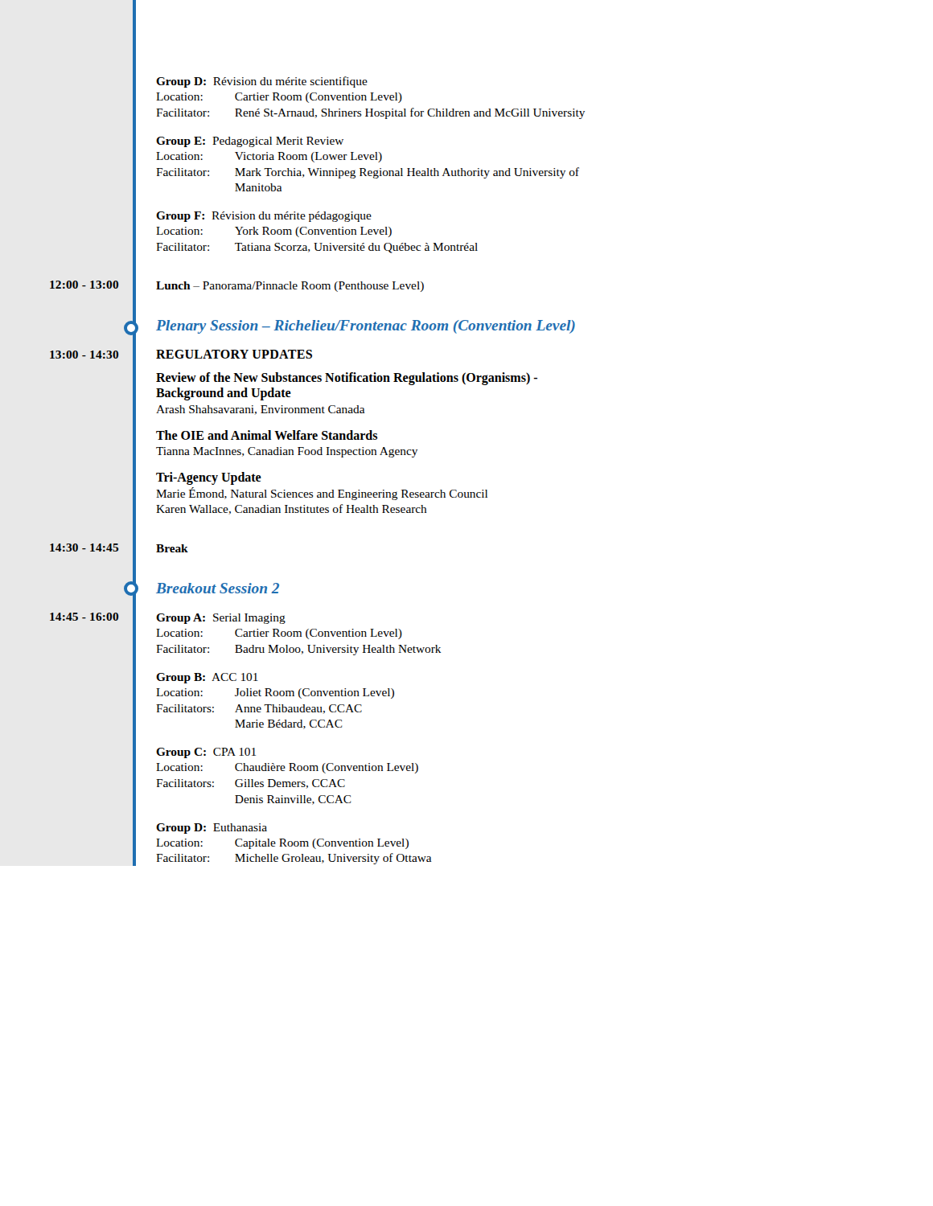Group D: Révision du mérite scientifique
Location:
Cartier Room (Convention Level)
Facilitator:
René St-Arnaud, Shriners Hospital for Children and McGill University
Group E: Pedagogical Merit Review
Location:
Victoria Room (Lower Level)
Facilitator:
Mark Torchia, Winnipeg Regional Health Authority and University of Manitoba
Group F: Révision du mérite pédagogique
Location:
York Room (Convention Level)
Facilitator:
Tatiana Scorza, Université du Québec à Montréal
12:00 - 13:00
Lunch – Panorama/Pinnacle Room (Penthouse Level)
Plenary Session – Richelieu/Frontenac Room (Convention Level)
13:00 - 14:30
REGULATORY UPDATES
Review of the New Substances Notification Regulations (Organisms) -
Background and Update
Arash Shahsavarani, Environment Canada
The OIE and Animal Welfare Standards
Tianna MacInnes, Canadian Food Inspection Agency
Tri-Agency Update
Marie Émond, Natural Sciences and Engineering Research Council
Karen Wallace, Canadian Institutes of Health Research
14:30 - 14:45
Break
Breakout Session 2
14:45 - 16:00
Group A: Serial Imaging
Location:
Cartier Room (Convention Level)
Facilitator:
Badru Moloo, University Health Network
Group B: ACC 101
Location:
Joliet Room (Convention Level)
Facilitators:
Anne Thibaudeau, CCAC
Marie Bédard, CCAC
Group C: CPA 101
Location:
Chaudière Room (Convention Level)
Facilitators:
Gilles Demers, CCAC
Denis Rainville, CCAC
Group D: Euthanasia
Location:
Capitale Room (Convention Level)
Facilitator:
Michelle Groleau, University of Ottawa